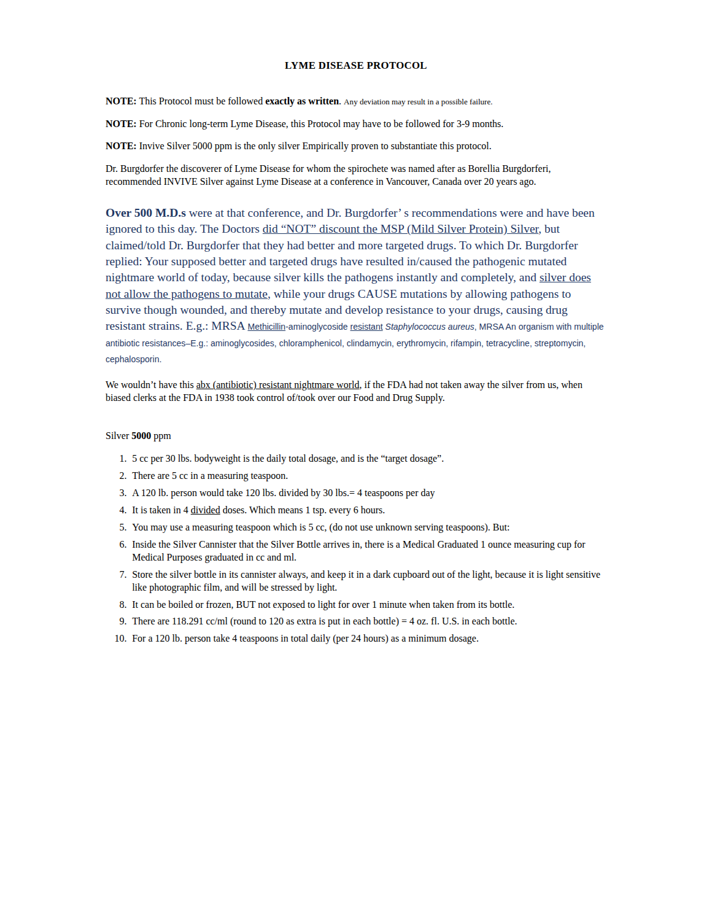LYME DISEASE PROTOCOL
NOTE: This Protocol must be followed exactly as written. Any deviation may result in a possible failure.
NOTE: For Chronic long-term Lyme Disease, this Protocol may have to be followed for 3-9 months.
NOTE: Invive Silver 5000 ppm is the only silver Empirically proven to substantiate this protocol.
Dr. Burgdorfer the discoverer of Lyme Disease for whom the spirochete was named after as Borellia Burgdorferi, recommended INVIVE Silver against Lyme Disease at a conference in Vancouver, Canada over 20 years ago.
Over 500 M.D.s were at that conference, and Dr. Burgdorfer’ s recommendations were and have been ignored to this day. The Doctors did “NOT” discount the MSP (Mild Silver Protein) Silver, but claimed/told Dr. Burgdorfer that they had better and more targeted drugs. To which Dr. Burgdorfer replied: Your supposed better and targeted drugs have resulted in/caused the pathogenic mutated nightmare world of today, because silver kills the pathogens instantly and completely, and silver does not allow the pathogens to mutate, while your drugs CAUSE mutations by allowing pathogens to survive though wounded, and thereby mutate and develop resistance to your drugs, causing drug resistant strains. E.g.: MRSA Methicillin-aminoglycoside resistant Staphylococcus aureus, MRSA An organism with multiple antibiotic resistances–E.g.: aminoglycosides, chloramphenicol, clindamycin, erythromycin, rifampin, tetracycline, streptomycin, cephalosporin.
We wouldn’t have this abx (antibiotic) resistant nightmare world, if the FDA had not taken away the silver from us, when biased clerks at the FDA in 1938 took control of/took over our Food and Drug Supply.
Silver 5000 ppm
5 cc per 30 lbs. bodyweight is the daily total dosage, and is the “target dosage”.
There are 5 cc in a measuring teaspoon.
A 120 lb. person would take 120 lbs. divided by 30 lbs.= 4 teaspoons per day
It is taken in 4 divided doses. Which means 1 tsp. every 6 hours.
You may use a measuring teaspoon which is 5 cc, (do not use unknown serving teaspoons). But:
Inside the Silver Cannister that the Silver Bottle arrives in, there is a Medical Graduated 1 ounce measuring cup for Medical Purposes graduated in cc and ml.
Store the silver bottle in its cannister always, and keep it in a dark cupboard out of the light, because it is light sensitive like photographic film, and will be stressed by light.
It can be boiled or frozen, BUT not exposed to light for over 1 minute when taken from its bottle.
There are 118.291 cc/ml (round to 120 as extra is put in each bottle) = 4 oz. fl. U.S. in each bottle.
For a 120 lb. person take 4 teaspoons in total daily (per 24 hours) as a minimum dosage.